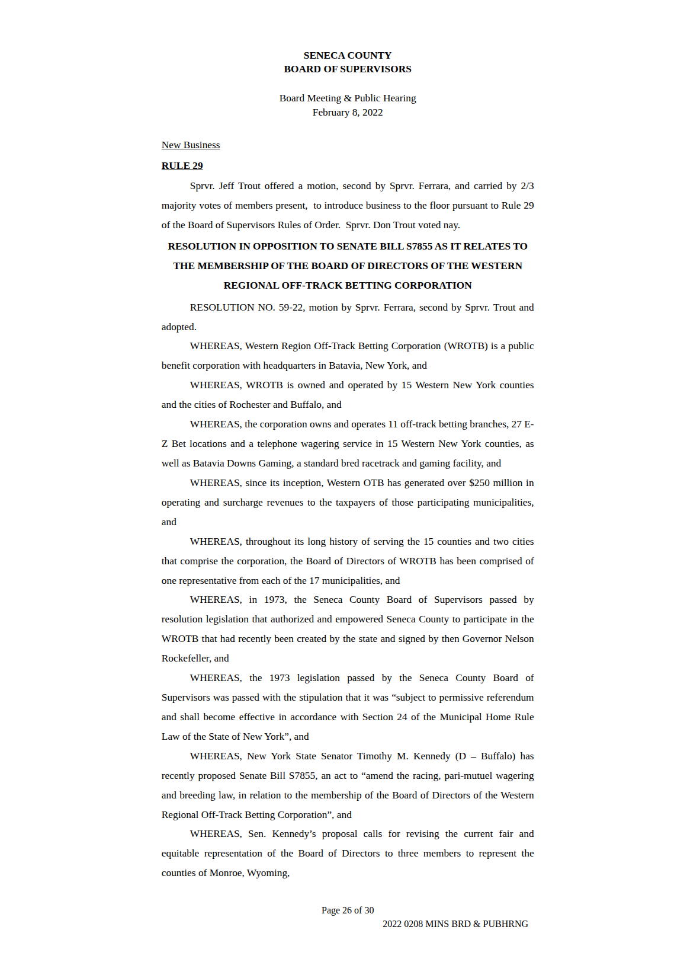Seneca County
Board of Supervisors
Board Meeting & Public Hearing
February 8, 2022
New Business
RULE 29
Sprvr. Jeff Trout offered a motion, second by Sprvr. Ferrara, and carried by 2/3 majority votes of members present, to introduce business to the floor pursuant to Rule 29 of the Board of Supervisors Rules of Order. Sprvr. Don Trout voted nay.
Resolution in Opposition to Senate Bill S7855 as it Relates to the Membership of the Board of Directors of the Western Regional Off-Track Betting Corporation
RESOLUTION NO. 59-22, motion by Sprvr. Ferrara, second by Sprvr. Trout and adopted.
WHEREAS, Western Region Off-Track Betting Corporation (WROTB) is a public benefit corporation with headquarters in Batavia, New York, and
WHEREAS, WROTB is owned and operated by 15 Western New York counties and the cities of Rochester and Buffalo, and
WHEREAS, the corporation owns and operates 11 off-track betting branches, 27 E-Z Bet locations and a telephone wagering service in 15 Western New York counties, as well as Batavia Downs Gaming, a standard bred racetrack and gaming facility, and
WHEREAS, since its inception, Western OTB has generated over $250 million in operating and surcharge revenues to the taxpayers of those participating municipalities, and
WHEREAS, throughout its long history of serving the 15 counties and two cities that comprise the corporation, the Board of Directors of WROTB has been comprised of one representative from each of the 17 municipalities, and
WHEREAS, in 1973, the Seneca County Board of Supervisors passed by resolution legislation that authorized and empowered Seneca County to participate in the WROTB that had recently been created by the state and signed by then Governor Nelson Rockefeller, and
WHEREAS, the 1973 legislation passed by the Seneca County Board of Supervisors was passed with the stipulation that it was “subject to permissive referendum and shall become effective in accordance with Section 24 of the Municipal Home Rule Law of the State of New York”, and
WHEREAS, New York State Senator Timothy M. Kennedy (D – Buffalo) has recently proposed Senate Bill S7855, an act to “amend the racing, pari-mutuel wagering and breeding law, in relation to the membership of the Board of Directors of the Western Regional Off-Track Betting Corporation”, and
WHEREAS, Sen. Kennedy’s proposal calls for revising the current fair and equitable representation of the Board of Directors to three members to represent the counties of Monroe, Wyoming,
Page 26 of 30
2022 0208 MINS BRD & PUBHRNG